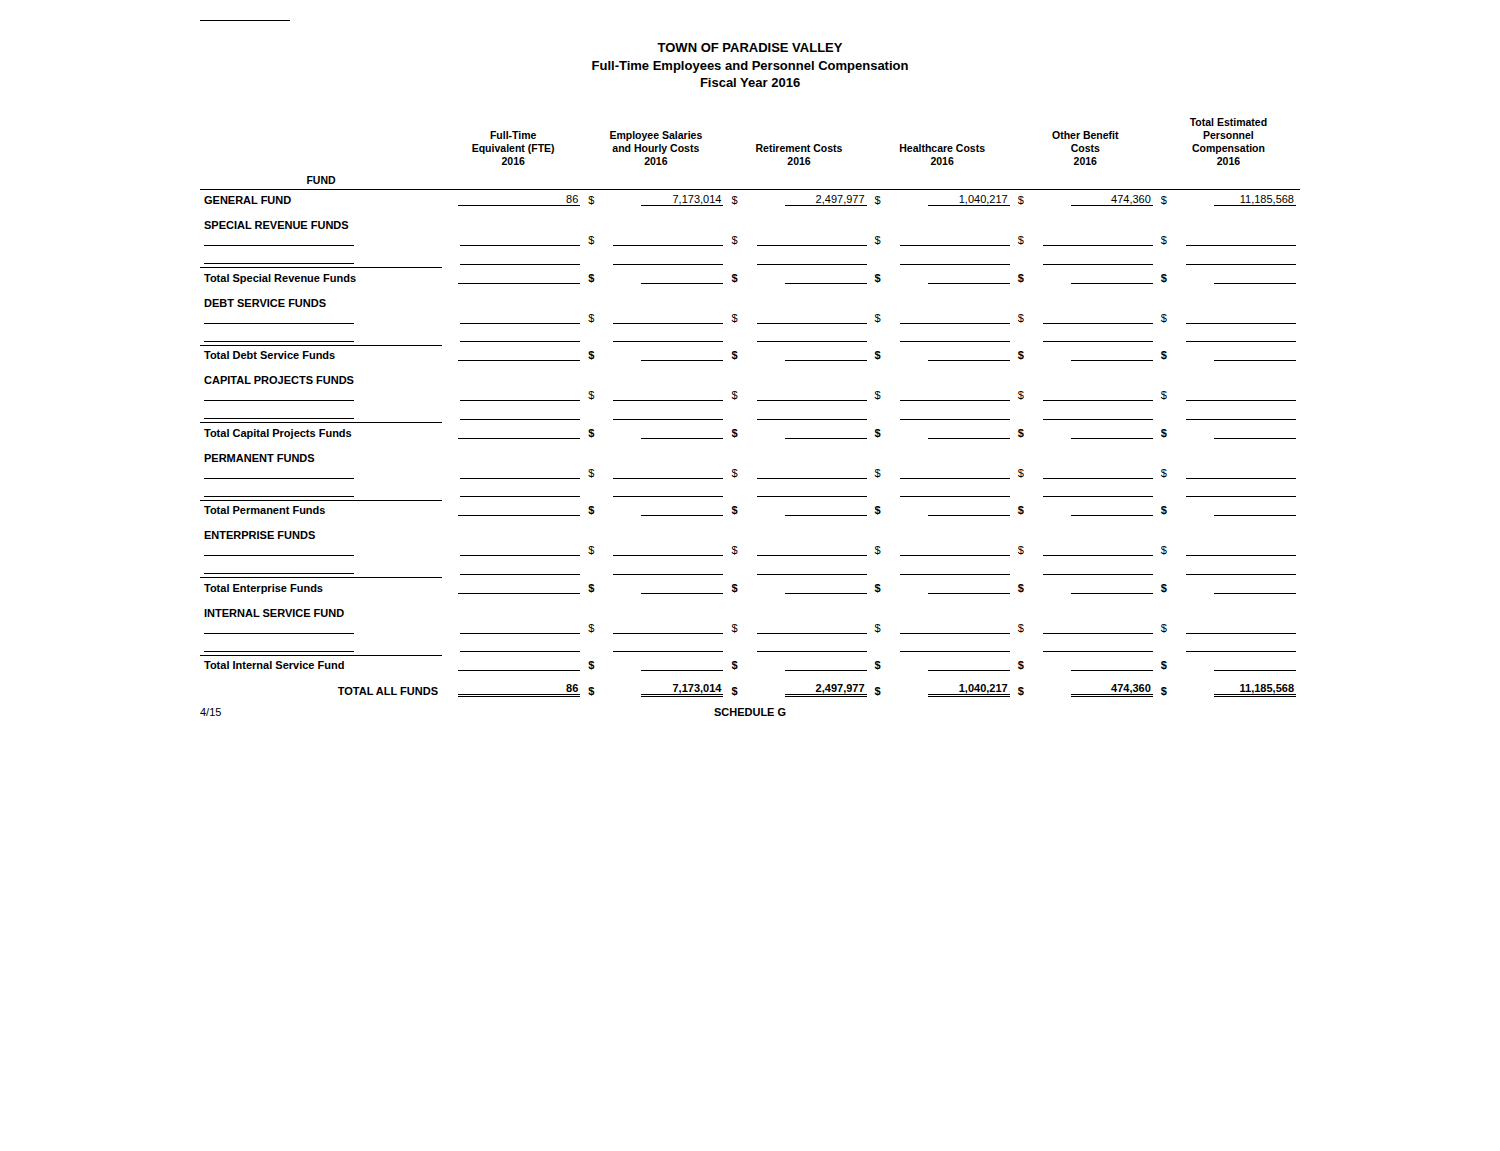TOWN OF PARADISE VALLEY
Full-Time Employees and Personnel Compensation
Fiscal Year 2016
| | Full-Time Equivalent (FTE) 2016 | Employee Salaries and Hourly Costs 2016 | Retirement Costs 2016 | Healthcare Costs 2016 | Other Benefit Costs 2016 | Total Estimated Personnel Compensation 2016 |
| --- | --- | --- | --- | --- | --- | --- |
| FUND | | | | | | |
| GENERAL FUND | 86 | $ | 7,173,014 | $ | 2,497,977 | $ | 1,040,217 | $ | 474,360 | $ | 11,185,568 |
| SPECIAL REVENUE FUNDS | |
| | | $ | | $ | | $ | | $ | | $ | |
| Total Special Revenue Funds | | $ | | $ | | $ | | $ | | $ | |
| DEBT SERVICE FUNDS | |
| | | $ | | $ | | $ | | $ | | $ | |
| Total Debt Service Funds | | $ | | $ | | $ | | $ | | $ | |
| CAPITAL PROJECTS FUNDS | |
| | | $ | | $ | | $ | | $ | | $ | |
| Total Capital Projects Funds | | $ | | $ | | $ | | $ | | $ | |
| PERMANENT FUNDS | |
| | | $ | | $ | | $ | | $ | | $ | |
| Total Permanent Funds | | $ | | $ | | $ | | $ | | $ | |
| ENTERPRISE FUNDS | |
| | | $ | | $ | | $ | | $ | | $ | |
| Total Enterprise Funds | | $ | | $ | | $ | | $ | | $ | |
| INTERNAL SERVICE FUND | |
| | | $ | | $ | | $ | | $ | | $ | |
| Total Internal Service Fund | | $ | | $ | | $ | | $ | | $ | |
| TOTAL ALL FUNDS | 86 | $ | 7,173,014 | $ | 2,497,977 | $ | 1,040,217 | $ | 474,360 | $ | 11,185,568 |
4/15
SCHEDULE G